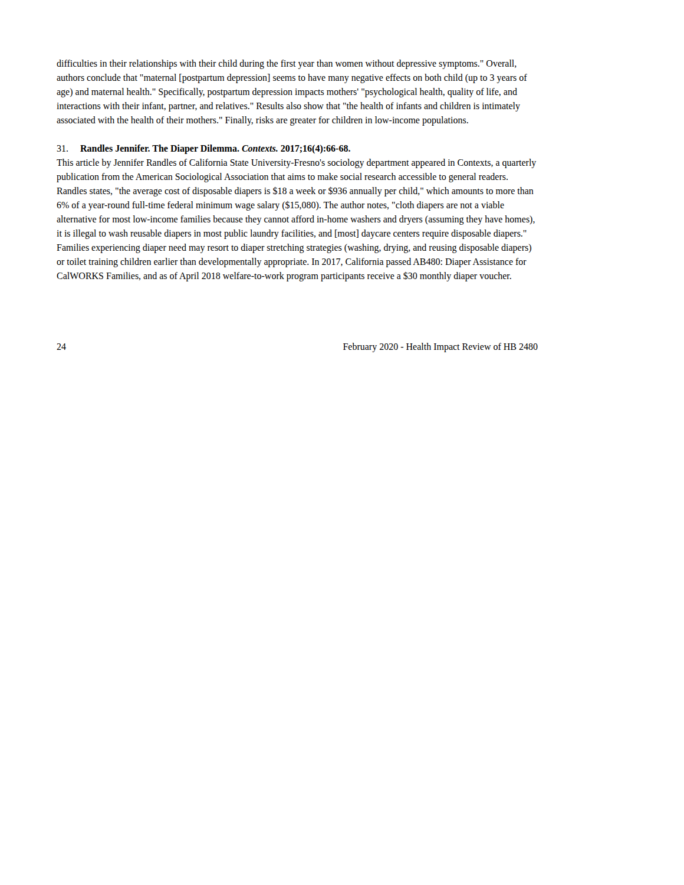difficulties in their relationships with their child during the first year than women without depressive symptoms." Overall, authors conclude that "maternal [postpartum depression] seems to have many negative effects on both child (up to 3 years of age) and maternal health." Specifically, postpartum depression impacts mothers' "psychological health, quality of life, and interactions with their infant, partner, and relatives." Results also show that "the health of infants and children is intimately associated with the health of their mothers." Finally, risks are greater for children in low-income populations.
31. Randles Jennifer. The Diaper Dilemma. Contexts. 2017;16(4):66-68.
This article by Jennifer Randles of California State University-Fresno's sociology department appeared in Contexts, a quarterly publication from the American Sociological Association that aims to make social research accessible to general readers. Randles states, "the average cost of disposable diapers is $18 a week or $936 annually per child," which amounts to more than 6% of a year-round full-time federal minimum wage salary ($15,080). The author notes, "cloth diapers are not a viable alternative for most low-income families because they cannot afford in-home washers and dryers (assuming they have homes), it is illegal to wash reusable diapers in most public laundry facilities, and [most] daycare centers require disposable diapers." Families experiencing diaper need may resort to diaper stretching strategies (washing, drying, and reusing disposable diapers) or toilet training children earlier than developmentally appropriate. In 2017, California passed AB480: Diaper Assistance for CalWORKS Families, and as of April 2018 welfare-to-work program participants receive a $30 monthly diaper voucher.
24 February 2020 - Health Impact Review of HB 2480